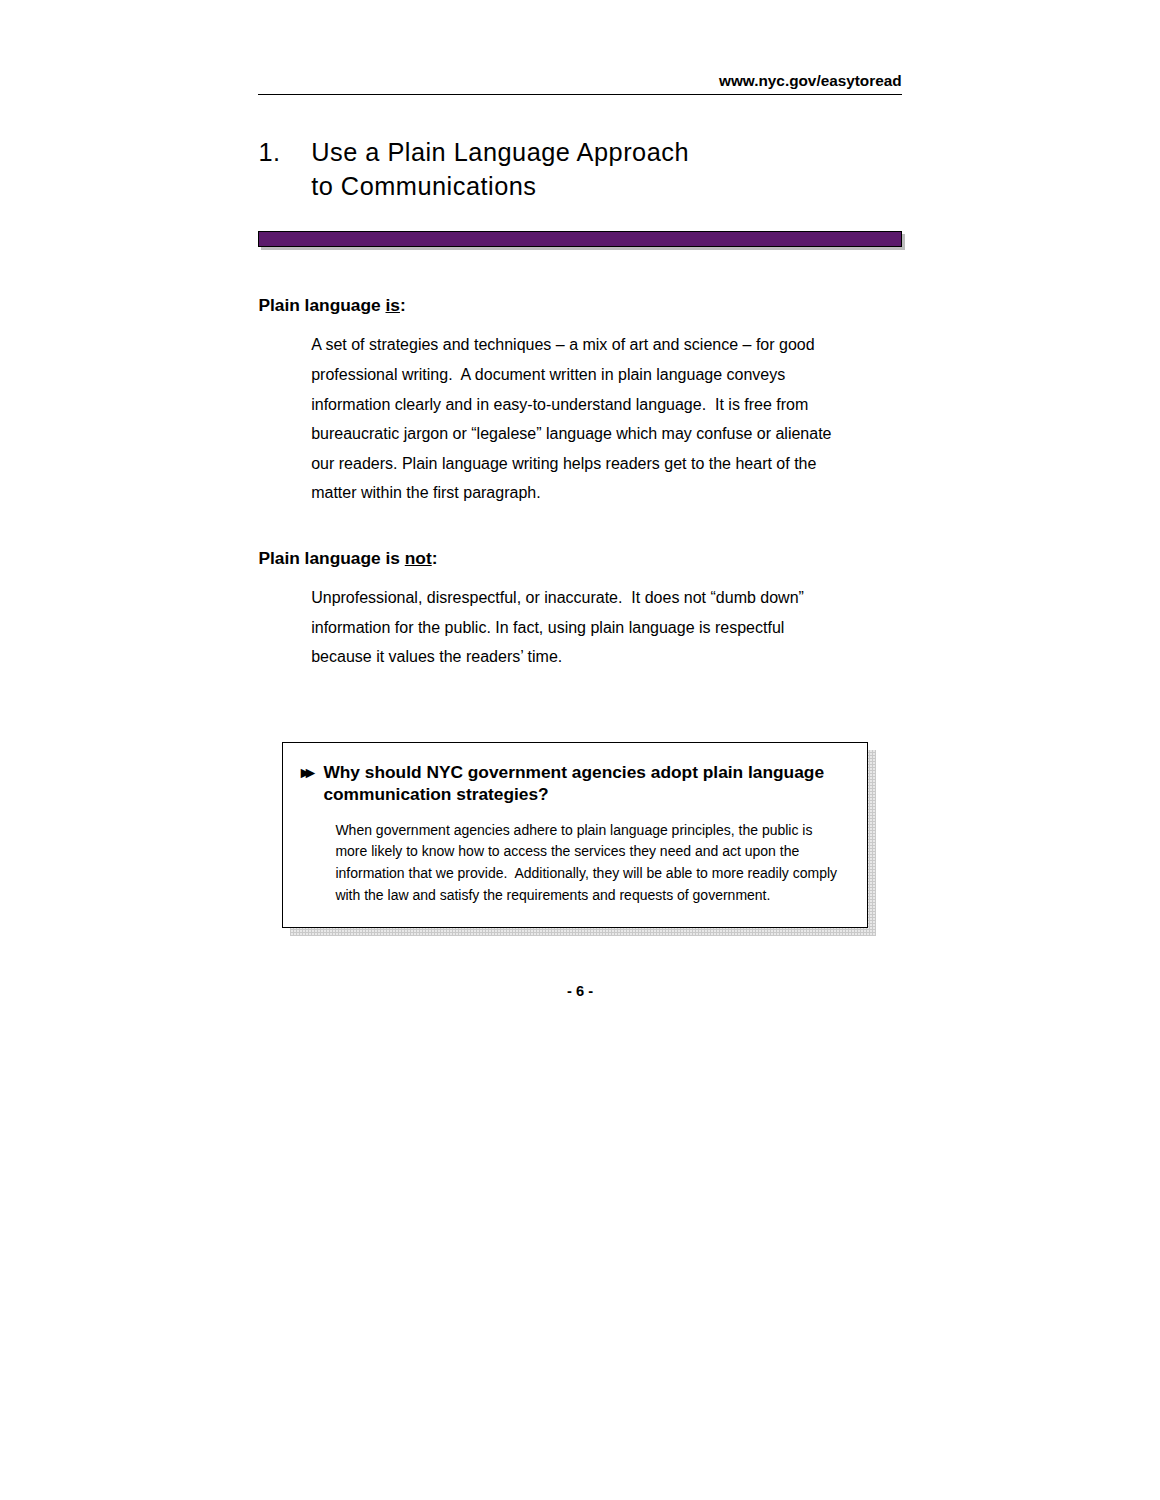www.nyc.gov/easytoread
1. Use a Plain Language Approachto Communications
Plain language is:
A set of strategies and techniques – a mix of art and science – for good professional writing. A document written in plain language conveys information clearly and in easy-to-understand language. It is free from bureaucratic jargon or “legalese” language which may confuse or alienate our readers. Plain language writing helps readers get to the heart of the matter within the first paragraph.
Plain language is not:
Unprofessional, disrespectful, or inaccurate. It does not “dumb down” information for the public. In fact, using plain language is respectful because it values the readers’ time.
▸▸ Why should NYC government agencies adopt plain language communication strategies?
When government agencies adhere to plain language principles, the public is more likely to know how to access the services they need and act upon the information that we provide. Additionally, they will be able to more readily comply with the law and satisfy the requirements and requests of government.
- 6 -